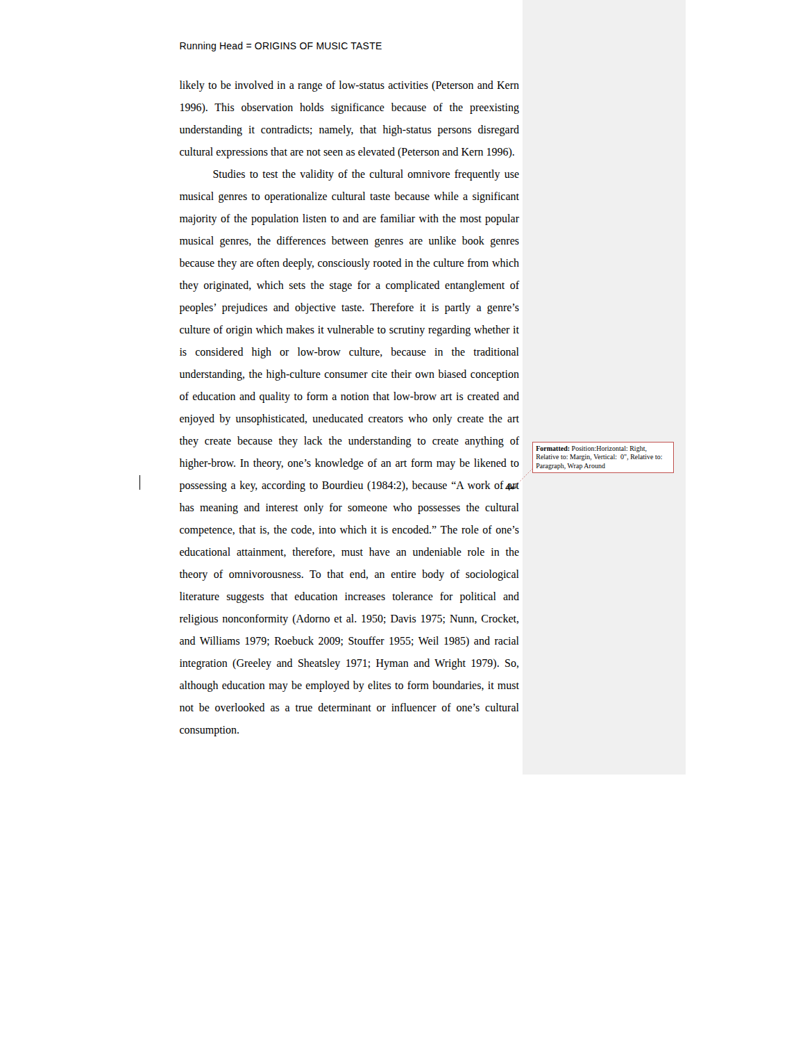Running Head = ORIGINS OF MUSIC TASTE
likely to be involved in a range of low-status activities (Peterson and Kern 1996). This observation holds significance because of the preexisting understanding it contradicts; namely, that high-status persons disregard cultural expressions that are not seen as elevated (Peterson and Kern 1996).
Studies to test the validity of the cultural omnivore frequently use musical genres to operationalize cultural taste because while a significant majority of the population listen to and are familiar with the most popular musical genres, the differences between genres are unlike book genres because they are often deeply, consciously rooted in the culture from which they originated, which sets the stage for a complicated entanglement of peoples’ prejudices and objective taste. Therefore it is partly a genre’s culture of origin which makes it vulnerable to scrutiny regarding whether it is considered high or low-brow culture, because in the traditional understanding, the high-culture consumer cite their own biased conception of education and quality to form a notion that low-brow art is created and enjoyed by unsophisticated, uneducated creators who only create the art they create because they lack the understanding to create anything of higher-brow. In theory, one’s knowledge of an art form may be likened to possessing a key, according to Bourdieu (1984:2), because “A work of art has meaning and interest only for someone who possesses the cultural competence, that is, the code, into which it is encoded.” The role of one’s educational attainment, therefore, must have an undeniable role in the theory of omnivorousness. To that end, an entire body of sociological literature suggests that education increases tolerance for political and religious nonconformity (Adorno et al. 1950; Davis 1975; Nunn, Crocket, and Williams 1979; Roebuck 2009; Stouffer 1955; Weil 1985) and racial integration (Greeley and Sheatsley 1971; Hyman and Wright 1979). So, although education may be employed by elites to form boundaries, it must not be overlooked as a true determinant or influencer of one’s cultural consumption.
Formatted: Position:Horizontal: Right, Relative to: Margin, Vertical: 0", Relative to: Paragraph, Wrap Around
4↵